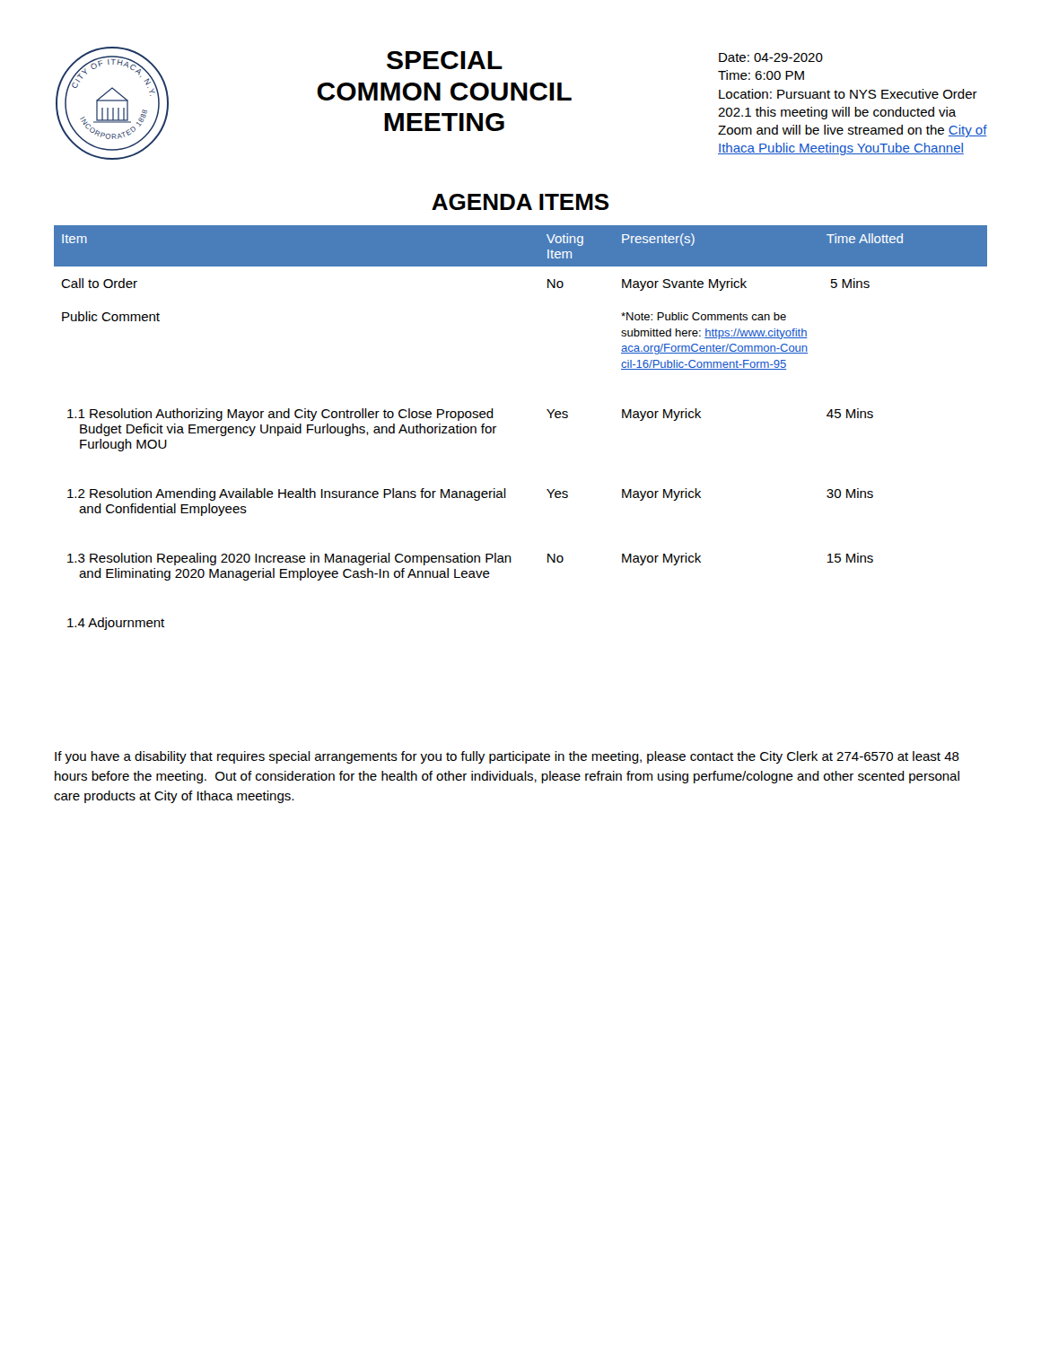CITY OF ITHACA, N.Y. INCORPORATED 1888
SPECIAL
COMMON COUNCIL
MEETING
Date: 04-29-2020
Time: 6:00 PM
Location: Pursuant to NYS Executive Order 202.1 this meeting will be conducted via Zoom and will be live streamed on the City of Ithaca Public Meetings YouTube Channel
AGENDA ITEMS
| Item | Voting Item | Presenter(s) | Time Allotted |
| --- | --- | --- | --- |
| Call to Order | No | Mayor Svante Myrick | 5 Mins |
| Public Comment | | *Note: Public Comments can be submitted here: https://www.cityofithaca.org/FormCenter/Common-Council-16/Public-Comment-Form-95 | |
| 1.1 Resolution Authorizing Mayor and City Controller to Close Proposed Budget Deficit via Emergency Unpaid Furloughs, and Authorization for Furlough MOU | Yes | Mayor Myrick | 45 Mins |
| 1.2 Resolution Amending Available Health Insurance Plans for Managerial and Confidential Employees | Yes | Mayor Myrick | 30 Mins |
| 1.3 Resolution Repealing 2020 Increase in Managerial Compensation Plan and Eliminating 2020 Managerial Employee Cash-In of Annual Leave | No | Mayor Myrick | 15 Mins |
| 1.4 Adjournment | | | |
If you have a disability that requires special arrangements for you to fully participate in the meeting, please contact the City Clerk at 274-6570 at least 48 hours before the meeting. Out of consideration for the health of other individuals, please refrain from using perfume/cologne and other scented personal care products at City of Ithaca meetings.